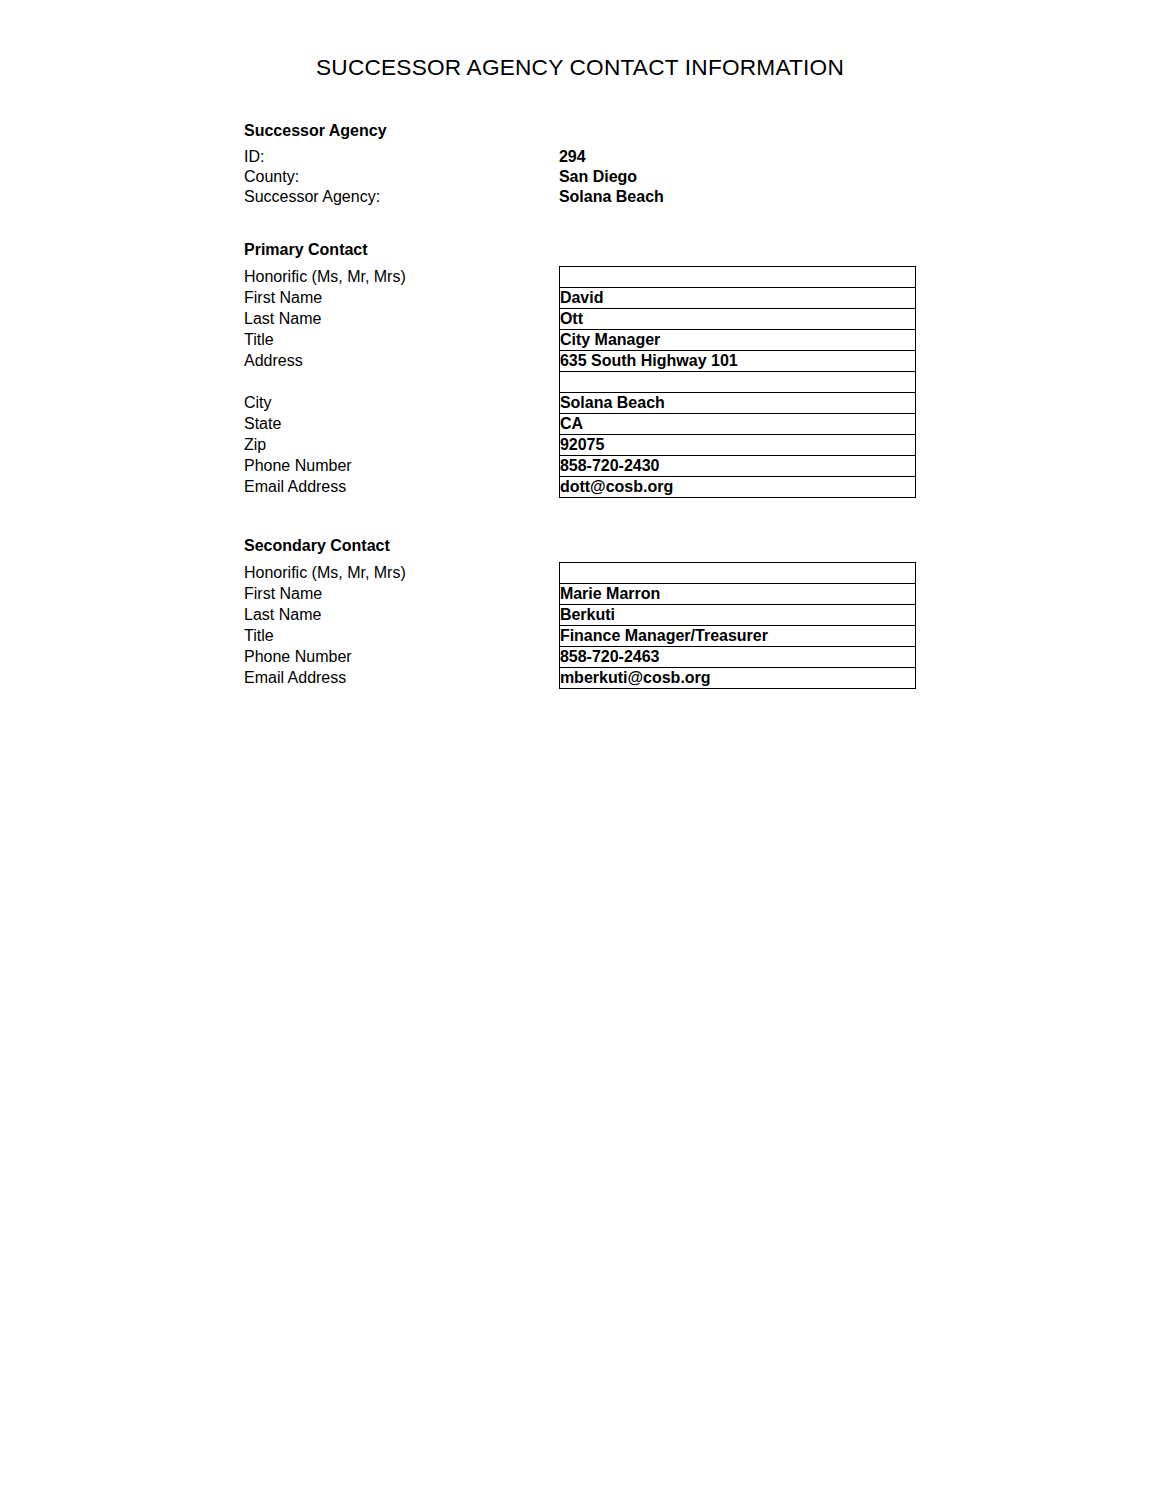SUCCESSOR AGENCY CONTACT INFORMATION
Successor Agency
| ID: | 294 |
| County: | San Diego |
| Successor Agency: | Solana Beach |
Primary Contact
| Honorific (Ms, Mr, Mrs) | |
| First Name | David |
| Last Name | Ott |
| Title | City Manager |
| Address | 635 South Highway 101 |
| City | Solana Beach |
| State | CA |
| Zip | 92075 |
| Phone Number | 858-720-2430 |
| Email Address | dott@cosb.org |
Secondary Contact
| Honorific (Ms, Mr, Mrs) | |
| First Name | Marie Marron |
| Last Name | Berkuti |
| Title | Finance Manager/Treasurer |
| Phone Number | 858-720-2463 |
| Email Address | mberkuti@cosb.org |